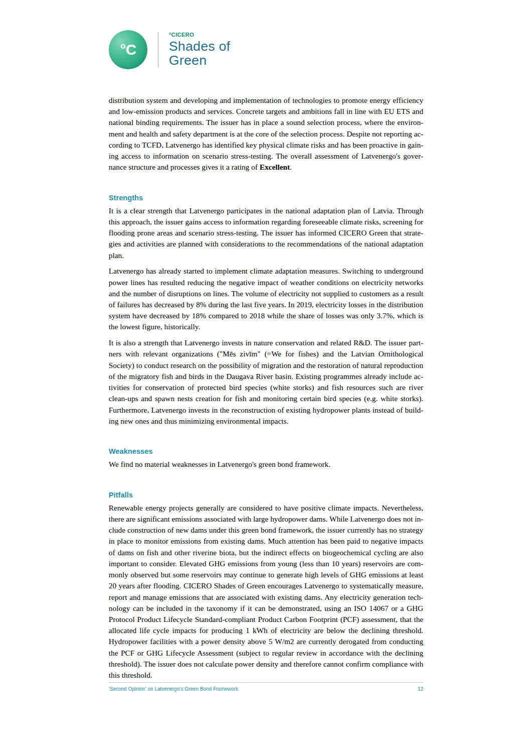°CICERO
Shades of
Green
distribution system and developing and implementation of technologies to promote energy efficiency and low-emission products and services. Concrete targets and ambitions fall in line with EU ETS and national binding requirements. The issuer has in place a sound selection process, where the environment and health and safety department is at the core of the selection process. Despite not reporting according to TCFD, Latvenergo has identified key physical climate risks and has been proactive in gaining access to information on scenario stress-testing. The overall assessment of Latvenergo's governance structure and processes gives it a rating of Excellent.
Strengths
It is a clear strength that Latvenergo participates in the national adaptation plan of Latvia. Through this approach, the issuer gains access to information regarding foreseeable climate risks, screening for flooding prone areas and scenario stress-testing. The issuer has informed CICERO Green that strategies and activities are planned with considerations to the recommendations of the national adaptation plan.
Latvenergo has already started to implement climate adaptation measures. Switching to underground power lines has resulted reducing the negative impact of weather conditions on electricity networks and the number of disruptions on lines. The volume of electricity not supplied to customers as a result of failures has decreased by 8% during the last five years. In 2019, electricity losses in the distribution system have decreased by 18% compared to 2018 while the share of losses was only 3.7%, which is the lowest figure, historically.
It is also a strength that Latvenergo invests in nature conservation and related R&D. The issuer partners with relevant organizations ("Mēs zivīm" (=We for fishes) and the Latvian Ornithological Society) to conduct research on the possibility of migration and the restoration of natural reproduction of the migratory fish and birds in the Daugava River basin. Existing programmes already include activities for conservation of protected bird species (white storks) and fish resources such are river clean-ups and spawn nests creation for fish and monitoring certain bird species (e.g. white storks). Furthermore, Latvenergo invests in the reconstruction of existing hydropower plants instead of building new ones and thus minimizing environmental impacts.
Weaknesses
We find no material weaknesses in Latvenergo's green bond framework.
Pitfalls
Renewable energy projects generally are considered to have positive climate impacts. Nevertheless, there are significant emissions associated with large hydropower dams. While Latvenergo does not include construction of new dams under this green bond framework, the issuer currently has no strategy in place to monitor emissions from existing dams. Much attention has been paid to negative impacts of dams on fish and other riverine biota, but the indirect effects on biogeochemical cycling are also important to consider. Elevated GHG emissions from young (less than 10 years) reservoirs are commonly observed but some reservoirs may continue to generate high levels of GHG emissions at least 20 years after flooding. CICERO Shades of Green encourages Latvenergo to systematically measure, report and manage emissions that are associated with existing dams. Any electricity generation technology can be included in the taxonomy if it can be demonstrated, using an ISO 14067 or a GHG Protocol Product Lifecycle Standard-compliant Product Carbon Footprint (PCF) assessment, that the allocated life cycle impacts for producing 1 kWh of electricity are below the declining threshold. Hydropower facilities with a power density above 5 W/m2 are currently derogated from conducting the PCF or GHG Lifecycle Assessment (subject to regular review in accordance with the declining threshold). The issuer does not calculate power density and therefore cannot confirm compliance with this threshold.
'Second Opinion' on Latvenergo's Green Bond Framework 12